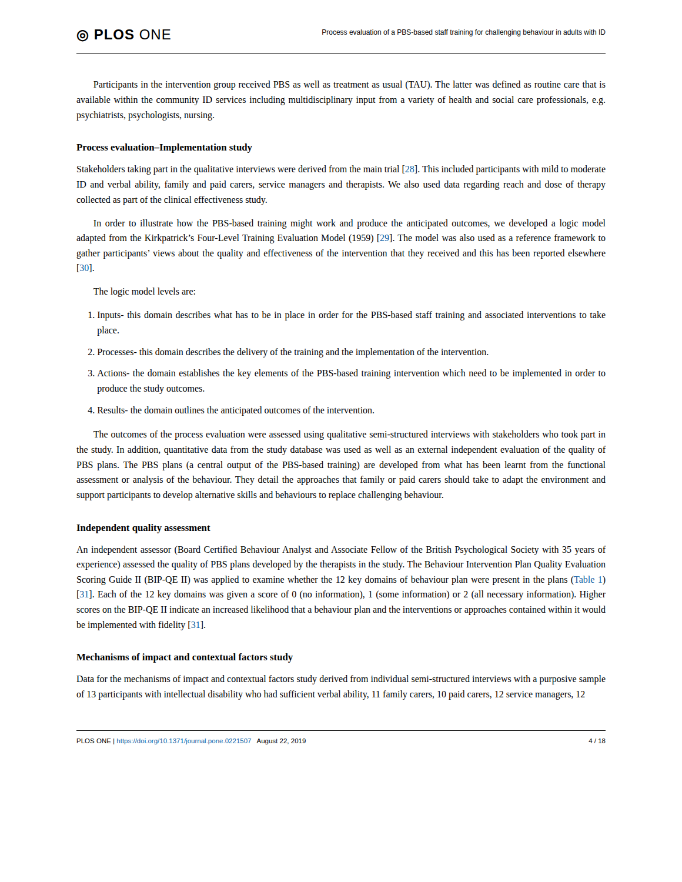◎ PLOS ONE
Process evaluation of a PBS-based staff training for challenging behaviour in adults with ID
Participants in the intervention group received PBS as well as treatment as usual (TAU). The latter was defined as routine care that is available within the community ID services including multidisciplinary input from a variety of health and social care professionals, e.g. psychiatrists, psychologists, nursing.
Process evaluation–Implementation study
Stakeholders taking part in the qualitative interviews were derived from the main trial [28]. This included participants with mild to moderate ID and verbal ability, family and paid carers, service managers and therapists. We also used data regarding reach and dose of therapy collected as part of the clinical effectiveness study.
In order to illustrate how the PBS-based training might work and produce the anticipated outcomes, we developed a logic model adapted from the Kirkpatrick’s Four-Level Training Evaluation Model (1959) [29]. The model was also used as a reference framework to gather participants’ views about the quality and effectiveness of the intervention that they received and this has been reported elsewhere [30].
The logic model levels are:
Inputs- this domain describes what has to be in place in order for the PBS-based staff training and associated interventions to take place.
Processes- this domain describes the delivery of the training and the implementation of the intervention.
Actions- the domain establishes the key elements of the PBS-based training intervention which need to be implemented in order to produce the study outcomes.
Results- the domain outlines the anticipated outcomes of the intervention.
The outcomes of the process evaluation were assessed using qualitative semi-structured interviews with stakeholders who took part in the study. In addition, quantitative data from the study database was used as well as an external independent evaluation of the quality of PBS plans. The PBS plans (a central output of the PBS-based training) are developed from what has been learnt from the functional assessment or analysis of the behaviour. They detail the approaches that family or paid carers should take to adapt the environment and support participants to develop alternative skills and behaviours to replace challenging behaviour.
Independent quality assessment
An independent assessor (Board Certified Behaviour Analyst and Associate Fellow of the British Psychological Society with 35 years of experience) assessed the quality of PBS plans developed by the therapists in the study. The Behaviour Intervention Plan Quality Evaluation Scoring Guide II (BIP-QE II) was applied to examine whether the 12 key domains of behaviour plan were present in the plans (Table 1) [31]. Each of the 12 key domains was given a score of 0 (no information), 1 (some information) or 2 (all necessary information). Higher scores on the BIP-QE II indicate an increased likelihood that a behaviour plan and the interventions or approaches contained within it would be implemented with fidelity [31].
Mechanisms of impact and contextual factors study
Data for the mechanisms of impact and contextual factors study derived from individual semi-structured interviews with a purposive sample of 13 participants with intellectual disability who had sufficient verbal ability, 11 family carers, 10 paid carers, 12 service managers, 12
PLOS ONE | https://doi.org/10.1371/journal.pone.0221507 August 22, 2019
4 / 18